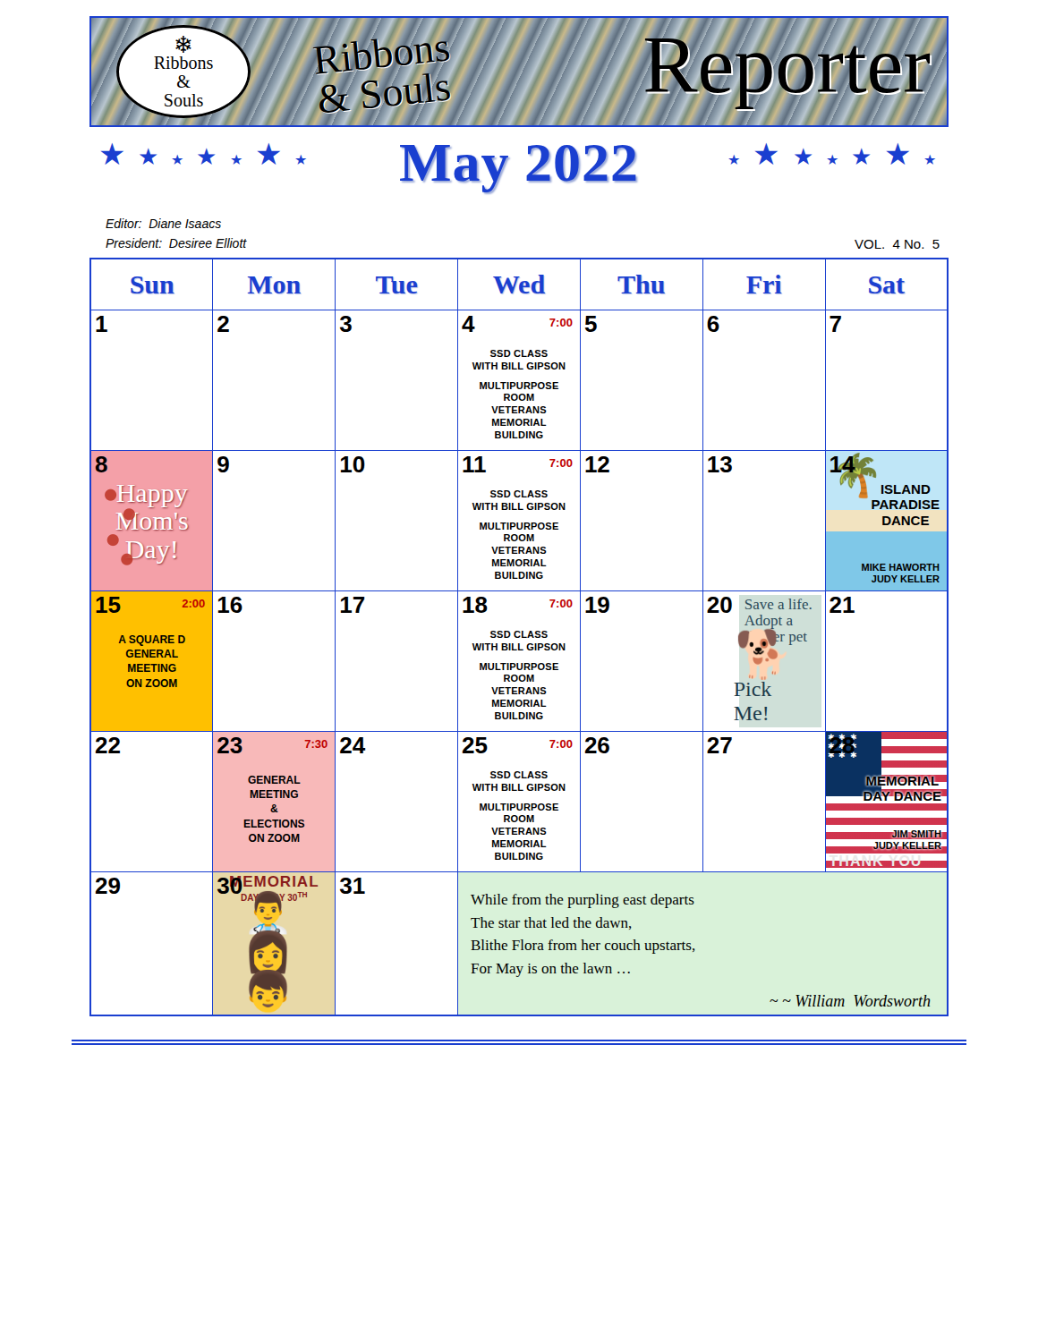❄ Ribbons & Souls
Ribbons
& Souls
Reporter
★ ★ ★ ★ ★ ★ ★
May 2022
★ ★ ★ ★ ★ ★ ★
Editor: Diane Isaacs
President: Desiree Elliott
VOL. 4 No. 5
| Sun | Mon | Tue | Wed | Thu | Fri | Sat |
| --- | --- | --- | --- | --- | --- | --- |
| 1 | 2 | 3 | 4 7:00 SSD CLASS WITH BILL GIPSON MULTIPURPOSE ROOM VETERANS MEMORIAL BUILDING | 5 | 6 | 7 |
| 8 Happy Mom's Day! | 9 | 10 | 11 7:00 SSD CLASS WITH BILL GIPSON MULTIPURPOSE ROOM VETERANS MEMORIAL BUILDING | 12 | 13 | 🌴 14 ISLAND PARADISE DANCE MIKE HAWORTH JUDY KELLER |
| 15 2:00 A SQUARE D GENERAL MEETING ON ZOOM | 16 | 17 | 18 7:00 SSD CLASS WITH BILL GIPSON MULTIPURPOSE ROOM VETERANS MEMORIAL BUILDING | 19 | Save a life. Adopt a shelter pet 20 🐕 Pick Me! | 21 |
| 22 | 23 7:30 GENERAL MEETING & ELECTIONS ON ZOOM | 24 | 25 7:00 SSD CLASS WITH BILL GIPSON MULTIPURPOSE ROOM VETERANS MEMORIAL BUILDING | 26 | 27 | ✱ ✱ ✱ ✱ ✱ ✱ ✱ ✱ ✱ 28 MEMORIAL DAY DANCE JIM SMITH JUDY KELLER THANK YOU |
| 29 | MEMORIAL DAY MAY 30 TH 30 👨‍⚕️👩👦 | 31 | While from the purpling east departs The star that led the dawn, Blithe Flora from her couch upstarts, For May is on the lawn … ~ ~ William Wordsworth |